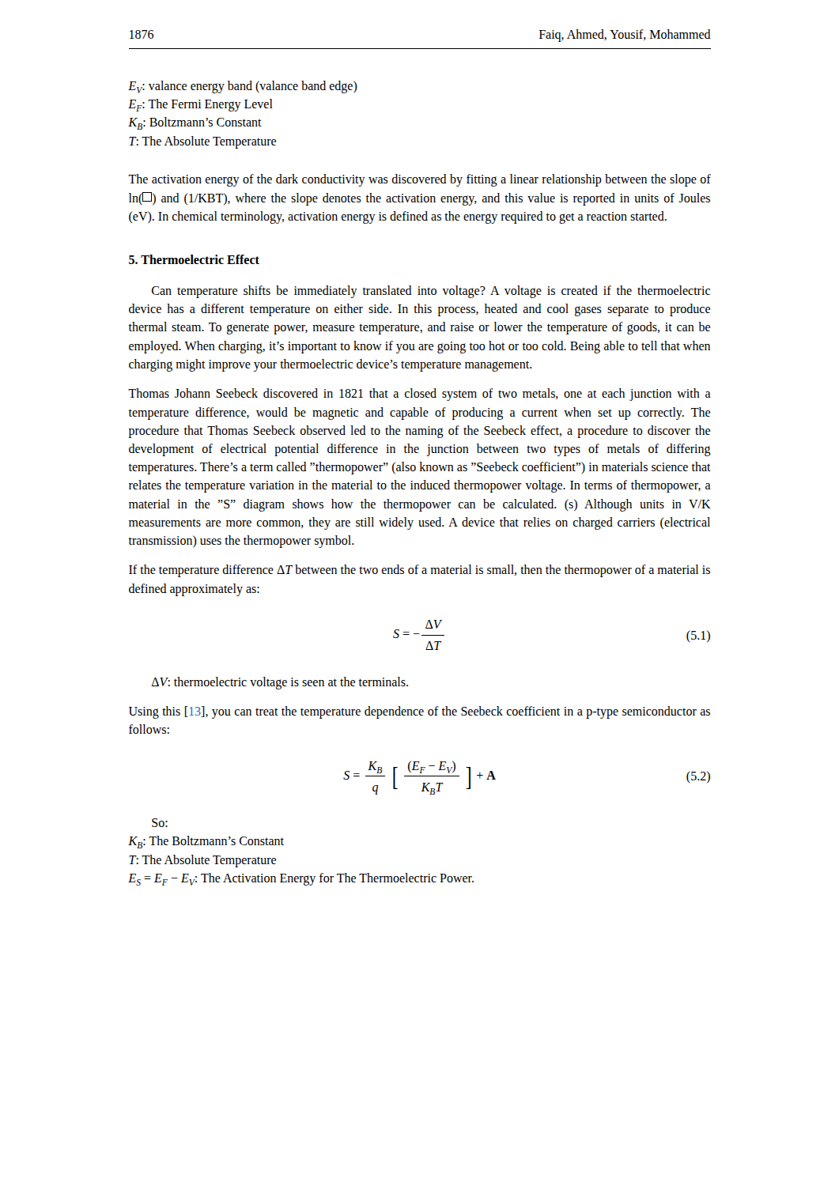1876 Faiq, Ahmed, Yousif, Mohammed
EV: valance energy band (valance band edge)
EF: The Fermi Energy Level
KB: Boltzmann’s Constant
T: The Absolute Temperature
The activation energy of the dark conductivity was discovered by fitting a linear relationship between the slope of ln( ) and (1/KBT), where the slope denotes the activation energy, and this value is reported in units of Joules (eV). In chemical terminology, activation energy is defined as the energy required to get a reaction started.
5. Thermoelectric Effect
Can temperature shifts be immediately translated into voltage? A voltage is created if the thermoelectric device has a different temperature on either side. In this process, heated and cool gases separate to produce thermal steam. To generate power, measure temperature, and raise or lower the temperature of goods, it can be employed. When charging, it’s important to know if you are going too hot or too cold. Being able to tell that when charging might improve your thermoelectric device’s temperature management.
Thomas Johann Seebeck discovered in 1821 that a closed system of two metals, one at each junction with a temperature difference, would be magnetic and capable of producing a current when set up correctly. The procedure that Thomas Seebeck observed led to the naming of the Seebeck effect, a procedure to discover the development of electrical potential difference in the junction between two types of metals of differing temperatures. There’s a term called ”thermopower” (also known as ”Seebeck coefficient”) in materials science that relates the temperature variation in the material to the induced thermopower voltage. In terms of thermopower, a material in the ”S” diagram shows how the thermopower can be calculated. (s) Although units in V/K measurements are more common, they are still widely used. A device that relies on charged carriers (electrical transmission) uses the thermopower symbol.
If the temperature difference ΔT between the two ends of a material is small, then the thermopower of a material is defined approximately as:
S = −ΔV ΔT
(5.1)
ΔV: thermoelectric voltage is seen at the terminals.
Using this [13], you can treat the temperature dependence of the Seebeck coefficient in a p-type semiconductor as follows:
S = KB q [ (EF − EV) KBT ] + A
(5.2)
So:
KB: The Boltzmann’s Constant
T: The Absolute Temperature
ES = EF − EV: The Activation Energy for The Thermoelectric Power.